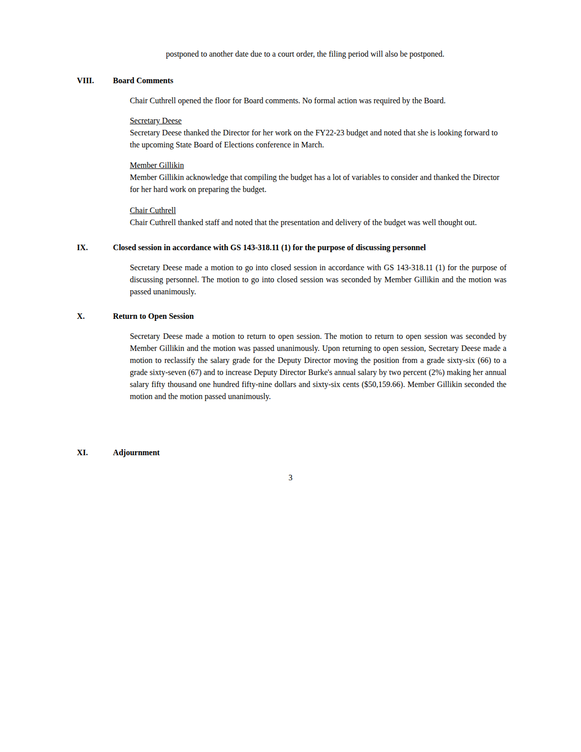postponed to another date due to a court order, the filing period will also be postponed.
VIII. Board Comments
Chair Cuthrell opened the floor for Board comments. No formal action was required by the Board.
Secretary Deese
Secretary Deese thanked the Director for her work on the FY22-23 budget and noted that she is looking forward to the upcoming State Board of Elections conference in March.
Member Gillikin
Member Gillikin acknowledge that compiling the budget has a lot of variables to consider and thanked the Director for her hard work on preparing the budget.
Chair Cuthrell
Chair Cuthrell thanked staff and noted that the presentation and delivery of the budget was well thought out.
IX. Closed session in accordance with GS 143-318.11 (1) for the purpose of discussing personnel
Secretary Deese made a motion to go into closed session in accordance with GS 143-318.11 (1) for the purpose of discussing personnel. The motion to go into closed session was seconded by Member Gillikin and the motion was passed unanimously.
X. Return to Open Session
Secretary Deese made a motion to return to open session. The motion to return to open session was seconded by Member Gillikin and the motion was passed unanimously. Upon returning to open session, Secretary Deese made a motion to reclassify the salary grade for the Deputy Director moving the position from a grade sixty-six (66) to a grade sixty-seven (67) and to increase Deputy Director Burke's annual salary by two percent (2%) making her annual salary fifty thousand one hundred fifty-nine dollars and sixty-six cents ($50,159.66). Member Gillikin seconded the motion and the motion passed unanimously.
XI. Adjournment
3